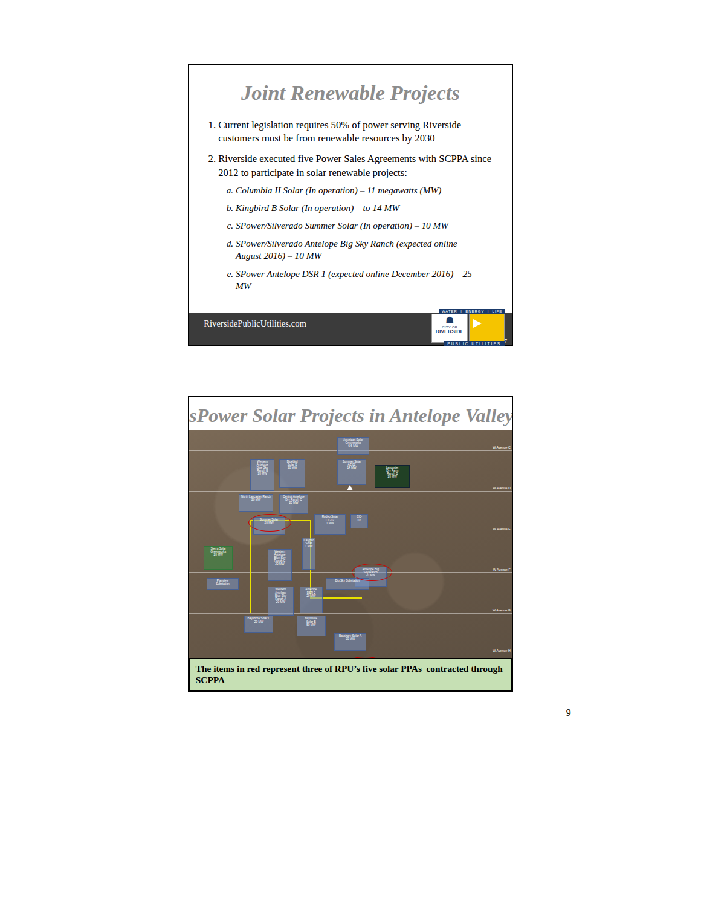Joint Renewable Projects
Current legislation requires 50% of power serving Riverside customers must be from renewable resources by 2030
Riverside executed five Power Sales Agreements with SCPPA since 2012 to participate in solar renewable projects:
Columbia II Solar (In operation) – 11 megawatts (MW)
Kingbird B Solar (In operation) – to 14 MW
SPower/Silverado Summer Solar (In operation) – 10 MW
SPower/Silverado Antelope Big Sky Ranch (expected online August 2016) – 10 MW
SPower Antelope DSR 1 (expected online December 2016) – 25 MW
RiversidePublicUtilities.com 17
WATER | ENERGY | LIFE
☗
CITY OF
RIVERSIDE
PUBLIC UTILITIES
sPower Solar Projects in Antelope Valley
W Avenue C
W Avenue D
W Avenue E
W Avenue F
W Avenue G
W Avenue H
American Solar
Greenworks
6.6 MW
Summer Solar
AZ 02
14 MW
Bluebird
Solar B
20 MW
Western
Antelope
Blue Sky
Ranch E
20 MW
Lancaster
Dry Farm
Ranch B
20 MW
North Lancaster Ranch
20 MW
Central Antelope
Dry Ranch C
20 MW
Summer Solar
20 MW
Rodeo Solar
CC-02
1 MW
CC-
02
Calypso
Solar
1 MW
Sierra Solar
Greenworks
20 MW
Western
Antelope
Blue Sky
Ranch C
20 MW
Antelope Big
Sky Ranch
20 MW
Planview
Substation
Western
Antelope
Blue Sky
Ranch A
20 MW
Antelope
DSR 2
20 MW
Big Sky Substation
Bayshore Solar C
20 MW
Bayshore
Solar B
50 MW
Bayshore Solar A
20 MW
Rosamond
20 MW
Antelope DSR 1
20 MW
The items in red represent three of RPU’s five solar PPAs contracted through SCPPA
9